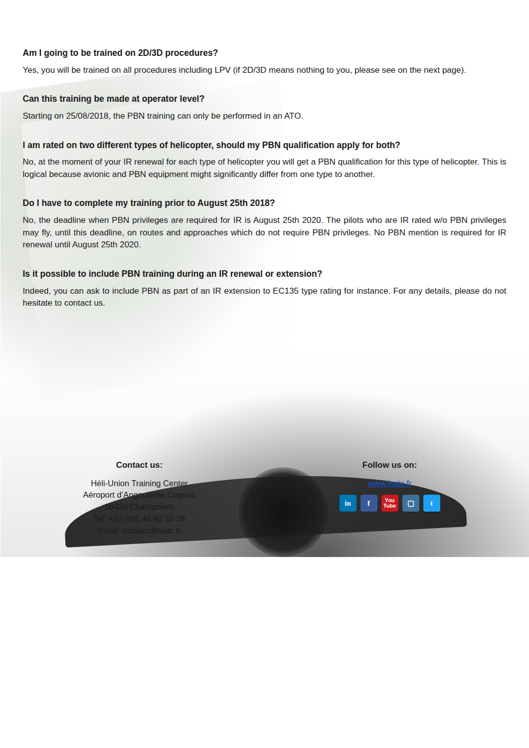Am I going to be trained on 2D/3D procedures?
Yes, you will be trained on all procedures including LPV (if 2D/3D means nothing to you, please see on the next page).
Can this training be made at operator level?
Starting on 25/08/2018, the PBN training can only be performed in an ATO.
I am rated on two different types of helicopter, should my PBN qualification apply for both?
No, at the moment of your IR renewal for each type of helicopter you will get a PBN qualification for this type of helicopter. This is logical because avionic and PBN equipment might significantly differ from one type to another.
Do I have to complete my training prior to August 25th 2018?
No, the deadline when PBN privileges are required for IR is August 25th 2020. The pilots who are IR rated w/o PBN privileges may fly, until this deadline, on routes and approaches which do not require PBN privileges. No PBN mention is required for IR renewal until August 25th 2020.
Is it possible to include PBN training during an IR renewal or extension?
Indeed, you can ask to include PBN as part of an IR extension to EC135 type rating for instance. For any details, please do not hesitate to contact us.
Contact us:
Héli-Union Training Center
Aéroport d’Angoulême Cognac
16430 Champniers
Tel: +33 (0)5 45 90 33 38
Email: contact@hutc.fr
Follow us on:
www.hutc.fr
in f You
Tube ▢ t